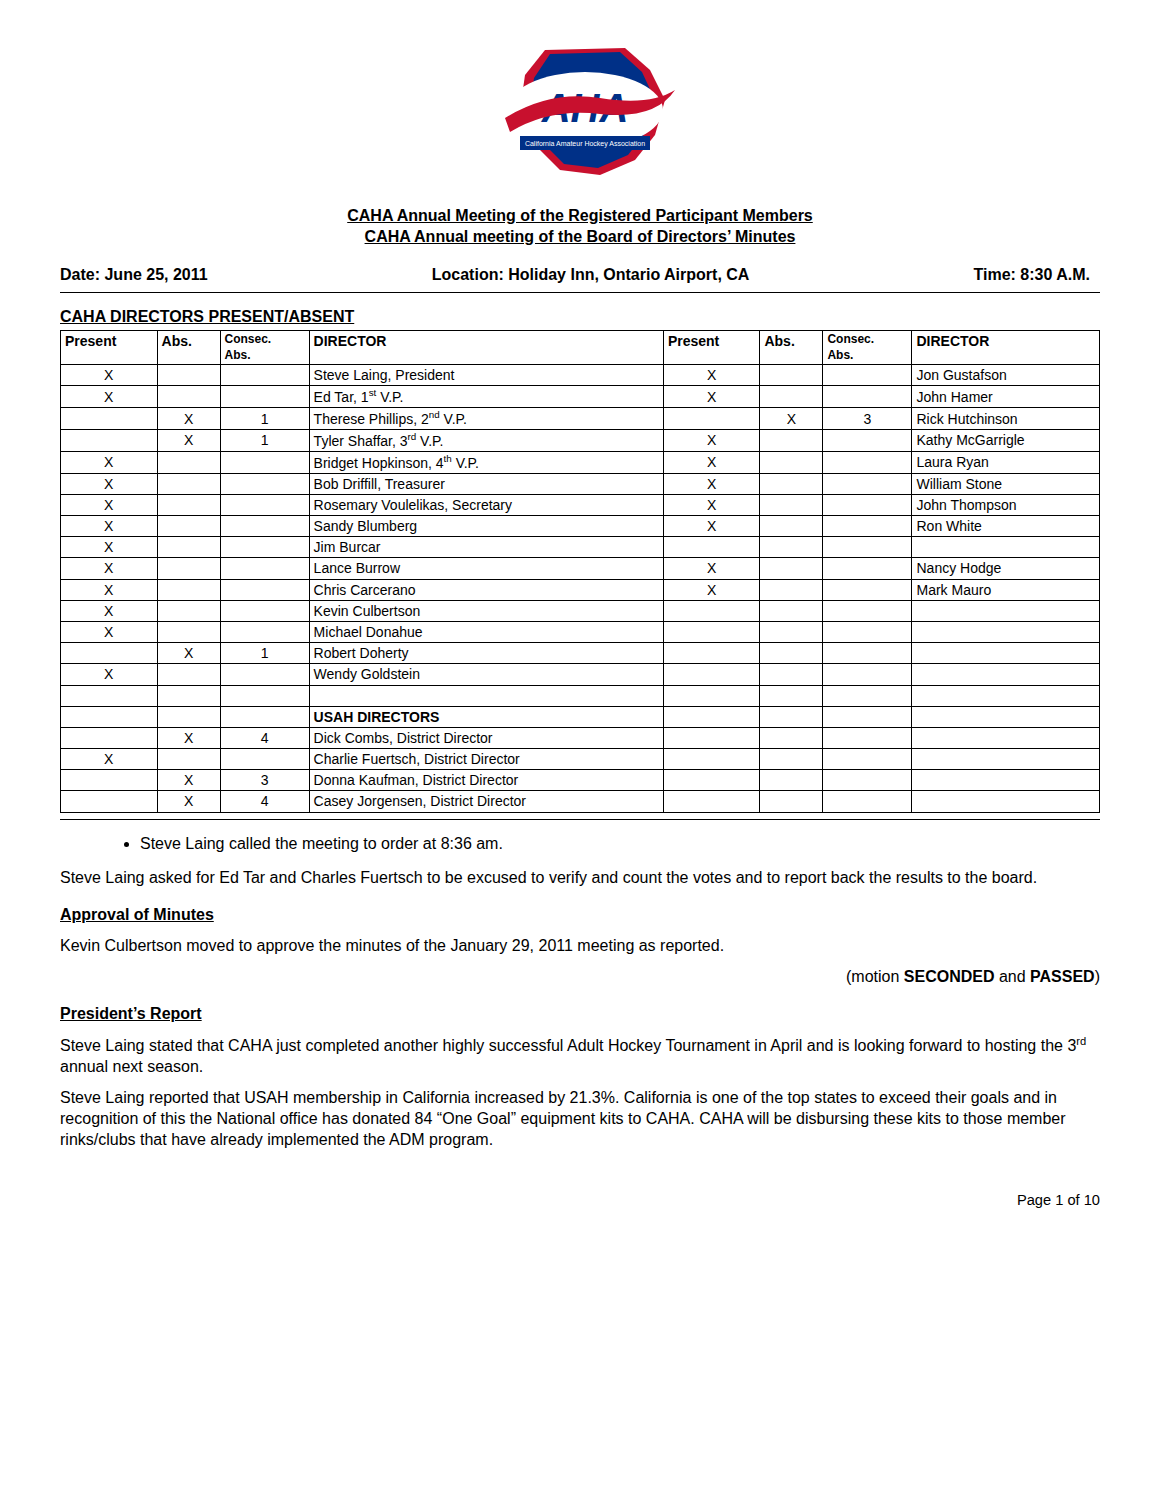AHA California Amateur Hockey Association
CAHA Annual Meeting of the Registered Participant Members
CAHA Annual meeting of the Board of Directors’ Minutes
Date: June 25, 2011 Location: Holiday Inn, Ontario Airport, CA Time: 8:30 A.M.
CAHA DIRECTORS PRESENT/ABSENT
| Present | Abs. | Consec. Abs. | DIRECTOR | Present | Abs. | Consec. Abs. | DIRECTOR |
| --- | --- | --- | --- | --- | --- | --- | --- |
| X | | | Steve Laing, President | X | | | Jon Gustafson |
| X | | | Ed Tar, 1 st V.P. | X | | | John Hamer |
| | X | 1 | Therese Phillips, 2 nd V.P. | | X | 3 | Rick Hutchinson |
| | X | 1 | Tyler Shaffar, 3 rd V.P. | X | | | Kathy McGarrigle |
| X | | | Bridget Hopkinson, 4 th V.P. | X | | | Laura Ryan |
| X | | | Bob Driffill, Treasurer | X | | | William Stone |
| X | | | Rosemary Voulelikas, Secretary | X | | | John Thompson |
| X | | | Sandy Blumberg | X | | | Ron White |
| X | | | Jim Burcar | | | | |
| X | | | Lance Burrow | X | | | Nancy Hodge |
| X | | | Chris Carcerano | X | | | Mark Mauro |
| X | | | Kevin Culbertson | | | | |
| X | | | Michael Donahue | | | | |
| | X | 1 | Robert Doherty | | | | |
| X | | | Wendy Goldstein | | | | |
| | | | USAH DIRECTORS | | | | |
| | X | 4 | Dick Combs, District Director | | | | |
| X | | | Charlie Fuertsch, District Director | | | | |
| | X | 3 | Donna Kaufman, District Director | | | | |
| | X | 4 | Casey Jorgensen, District Director | | | | |
Steve Laing called the meeting to order at 8:36 am.
Steve Laing asked for Ed Tar and Charles Fuertsch to be excused to verify and count the votes and to report back the results to the board.
Approval of Minutes
Kevin Culbertson moved to approve the minutes of the January 29, 2011 meeting as reported.
(motion SECONDED and PASSED)
President’s Report
Steve Laing stated that CAHA just completed another highly successful Adult Hockey Tournament in April and is looking forward to hosting the 3rd annual next season.
Steve Laing reported that USAH membership in California increased by 21.3%. California is one of the top states to exceed their goals and in recognition of this the National office has donated 84 “One Goal” equipment kits to CAHA. CAHA will be disbursing these kits to those member rinks/clubs that have already implemented the ADM program.
Page 1 of 10